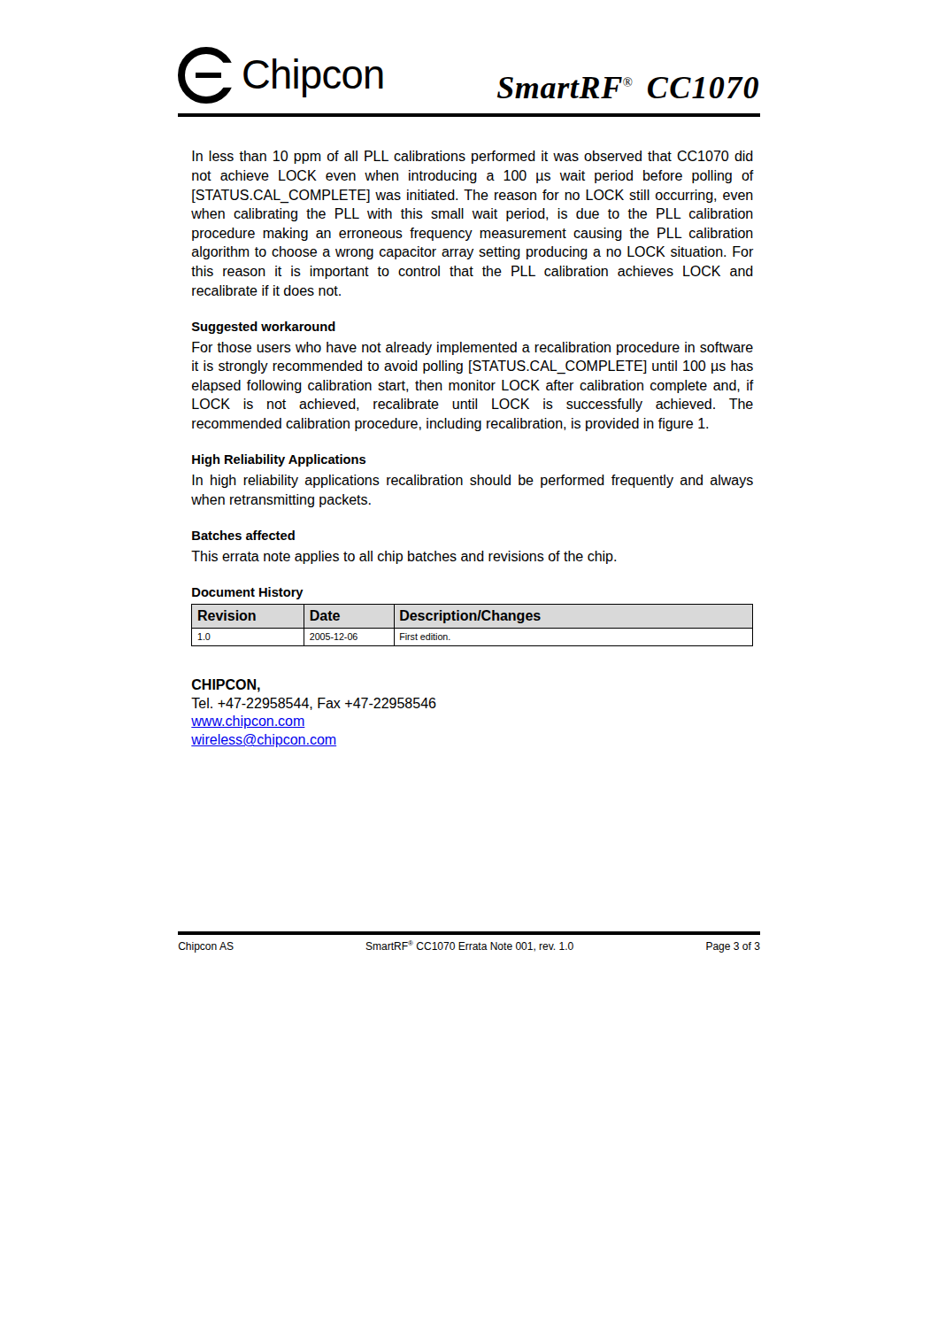Chipcon
SmartRF®CC1070
In less than 10 ppm of all PLL calibrations performed it was observed that CC1070 did not achieve LOCK even when introducing a 100 µs wait period before polling of [STATUS.CAL_COMPLETE] was initiated. The reason for no LOCK still occurring, even when calibrating the PLL with this small wait period, is due to the PLL calibration procedure making an erroneous frequency measurement causing the PLL calibration algorithm to choose a wrong capacitor array setting producing a no LOCK situation. For this reason it is important to control that the PLL calibration achieves LOCK and recalibrate if it does not.
Suggested workaround
For those users who have not already implemented a recalibration procedure in software it is strongly recommended to avoid polling [STATUS.CAL_COMPLETE] until 100 µs has elapsed following calibration start, then monitor LOCK after calibration complete and, if LOCK is not achieved, recalibrate until LOCK is successfully achieved. The recommended calibration procedure, including recalibration, is provided in figure 1.
High Reliability Applications
In high reliability applications recalibration should be performed frequently and always when retransmitting packets.
Batches affected
This errata note applies to all chip batches and revisions of the chip.
Document History
| Revision | Date | Description/Changes |
| --- | --- | --- |
| 1.0 | 2005-12-06 | First edition. |
CHIPCON,
Tel. +47-22958544, Fax +47-22958546
www.chipcon.com
wireless@chipcon.com
Chipcon AS
SmartRF® CC1070 Errata Note 001, rev. 1.0
Page 3 of 3